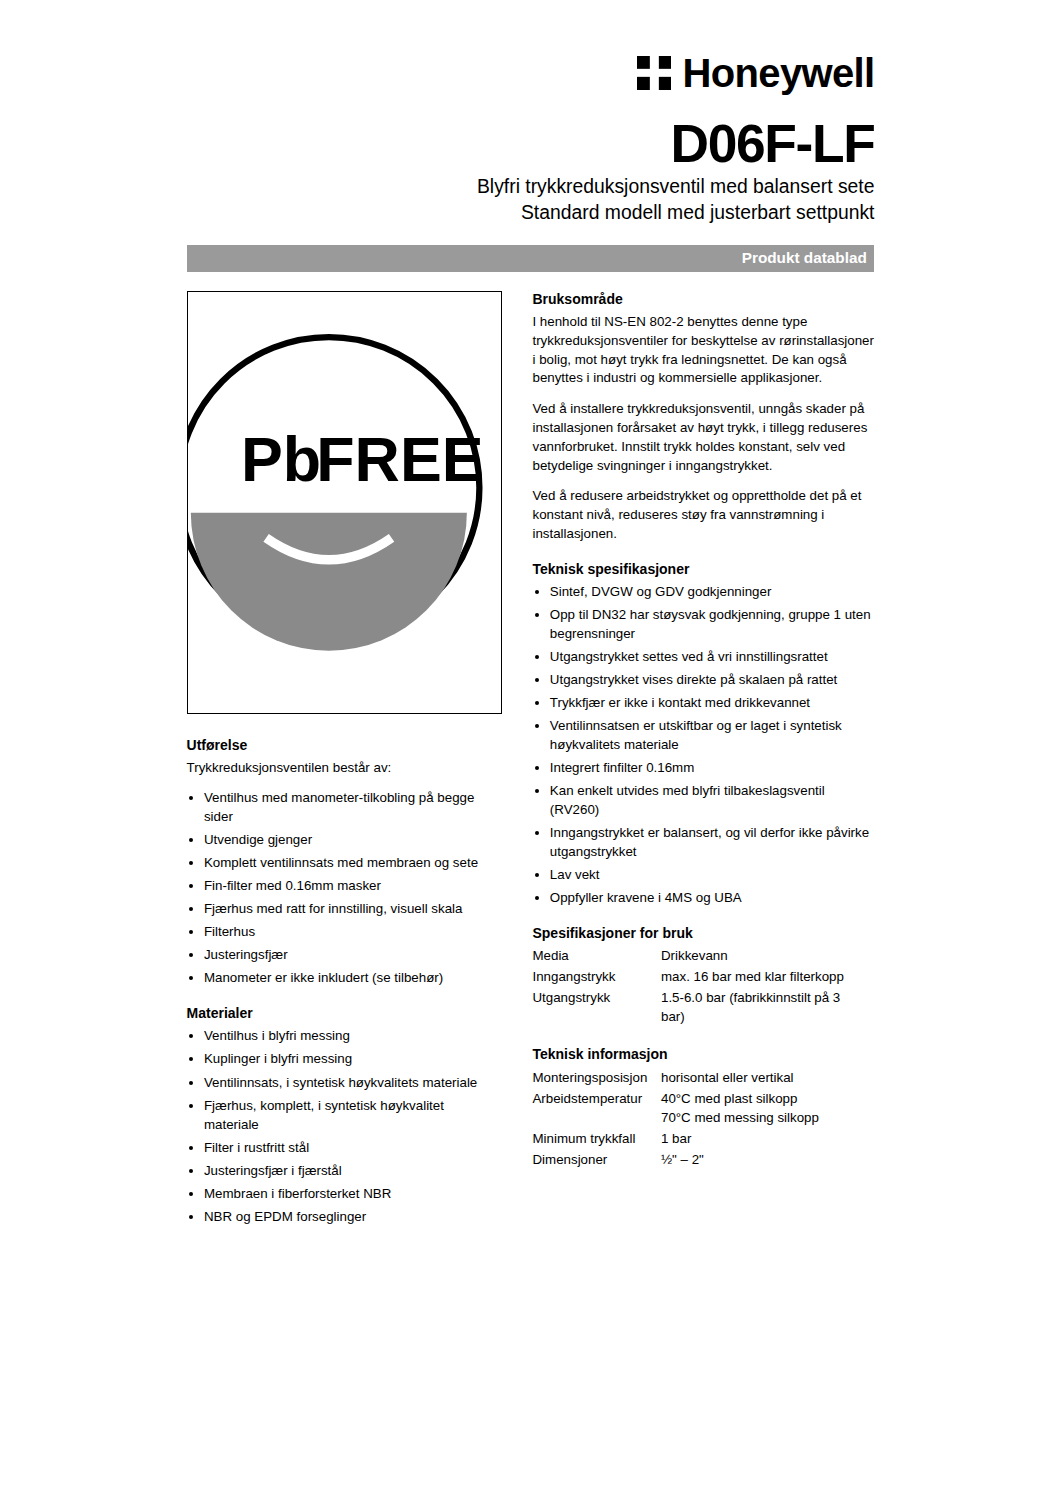Honeywell
D06F-LF
Blyfri trykkreduksjonsventil med balansert sete
Standard modell med justerbart settpunkt
Produkt datablad
4 6 2 8 0 10 bar Honeywell Pb FREE
Utførelse
Trykkreduksjonsventilen består av:
Ventilhus med manometer-tilkobling på begge sider
Utvendige gjenger
Komplett ventilinnsats med membraen og sete
Fin-filter med 0.16mm masker
Fjærhus med ratt for innstilling, visuell skala
Filterhus
Justeringsfjær
Manometer er ikke inkludert (se tilbehør)
Materialer
Ventilhus i blyfri messing
Kuplinger i blyfri messing
Ventilinnsats, i syntetisk høykvalitets materiale
Fjærhus, komplett, i syntetisk høykvalitet materiale
Filter i rustfritt stål
Justeringsfjær i fjærstål
Membraen i fiberforsterket NBR
NBR og EPDM forseglinger
Bruksområde
I henhold til NS-EN 802-2 benyttes denne type trykkreduksjonsventiler for beskyttelse av rørinstallasjoner i bolig, mot høyt trykk fra ledningsnettet. De kan også benyttes i industri og kommersielle applikasjoner.
Ved å installere trykkreduksjonsventil, unngås skader på installasjonen forårsaket av høyt trykk, i tillegg reduseres vannforbruket. Innstilt trykk holdes konstant, selv ved betydelige svingninger i inngangstrykket.
Ved å redusere arbeidstrykket og opprettholde det på et konstant nivå, reduseres støy fra vannstrømning i installasjonen.
Teknisk spesifikasjoner
Sintef, DVGW og GDV godkjenninger
Opp til DN32 har støysvak godkjenning, gruppe 1 uten begrensninger
Utgangstrykket settes ved å vri innstillingsrattet
Utgangstrykket vises direkte på skalaen på rattet
Trykkfjær er ikke i kontakt med drikkevannet
Ventilinnsatsen er utskiftbar og er laget i syntetisk høykvalitets materiale
Integrert finfilter 0.16mm
Kan enkelt utvides med blyfri tilbakeslagsventil (RV260)
Inngangstrykket er balansert, og vil derfor ikke påvirke utgangstrykket
Lav vekt
Oppfyller kravene i 4MS og UBA
Spesifikasjoner for bruk
| Media | Drikkevann |
| Inngangstrykk | max. 16 bar med klar filterkopp |
| Utgangstrykk | 1.5-6.0 bar (fabrikkinnstilt på 3 bar) |
Teknisk informasjon
| Monteringsposisjon | horisontal eller vertikal |
| Arbeidstemperatur | 40°C med plast silkopp 70°C med messing silkopp |
| Minimum trykkfall | 1 bar |
| Dimensjoner | ½" – 2" |